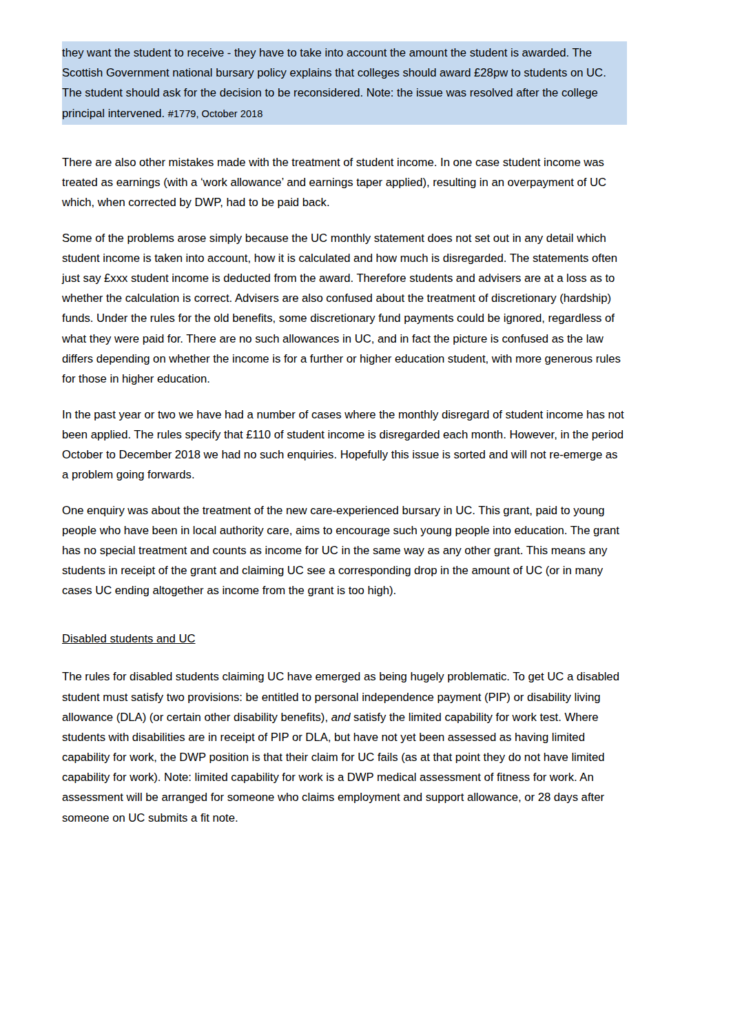they want the student to receive - they have to take into account the amount the student is awarded. The Scottish Government national bursary policy explains that colleges should award £28pw to students on UC. The student should ask for the decision to be reconsidered. Note: the issue was resolved after the college principal intervened. #1779, October 2018
There are also other mistakes made with the treatment of student income. In one case student income was treated as earnings (with a ‘work allowance’ and earnings taper applied), resulting in an overpayment of UC which, when corrected by DWP, had to be paid back.
Some of the problems arose simply because the UC monthly statement does not set out in any detail which student income is taken into account, how it is calculated and how much is disregarded. The statements often just say £xxx student income is deducted from the award. Therefore students and advisers are at a loss as to whether the calculation is correct. Advisers are also confused about the treatment of discretionary (hardship) funds. Under the rules for the old benefits, some discretionary fund payments could be ignored, regardless of what they were paid for. There are no such allowances in UC, and in fact the picture is confused as the law differs depending on whether the income is for a further or higher education student, with more generous rules for those in higher education.
In the past year or two we have had a number of cases where the monthly disregard of student income has not been applied. The rules specify that £110 of student income is disregarded each month. However, in the period October to December 2018 we had no such enquiries. Hopefully this issue is sorted and will not re-emerge as a problem going forwards.
One enquiry was about the treatment of the new care-experienced bursary in UC. This grant, paid to young people who have been in local authority care, aims to encourage such young people into education. The grant has no special treatment and counts as income for UC in the same way as any other grant. This means any students in receipt of the grant and claiming UC see a corresponding drop in the amount of UC (or in many cases UC ending altogether as income from the grant is too high).
Disabled students and UC
The rules for disabled students claiming UC have emerged as being hugely problematic. To get UC a disabled student must satisfy two provisions: be entitled to personal independence payment (PIP) or disability living allowance (DLA) (or certain other disability benefits), and satisfy the limited capability for work test. Where students with disabilities are in receipt of PIP or DLA, but have not yet been assessed as having limited capability for work, the DWP position is that their claim for UC fails (as at that point they do not have limited capability for work). Note: limited capability for work is a DWP medical assessment of fitness for work. An assessment will be arranged for someone who claims employment and support allowance, or 28 days after someone on UC submits a fit note.